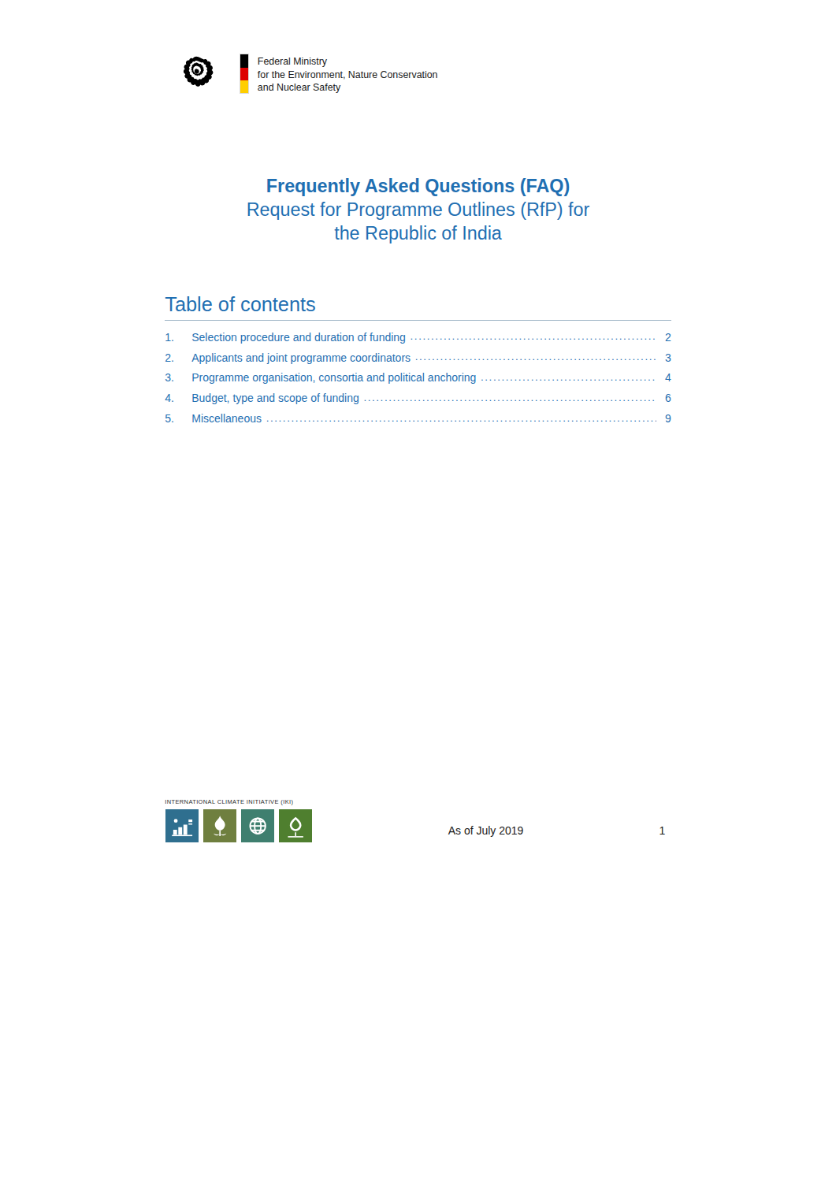Federal Ministry
for the Environment, Nature Conservation
and Nuclear Safety
Frequently Asked Questions (FAQ)
Request for Programme Outlines (RfP) for
the Republic of India
Table of contents
1 Selection procedure and duration of funding ........................................................................................... 2
2 Applicants and joint programme coordinators ......................................................................................... 3
3 Programme organisation, consortia and political anchoring ..................................................................... 4
4 Budget, type and scope of funding .......................................................................................................... 6
5 Miscellaneous ............................................................................................................................. 9
INTERNATIONAL CLIMATE INITIATIVE (IKI)
As of July 2019
1